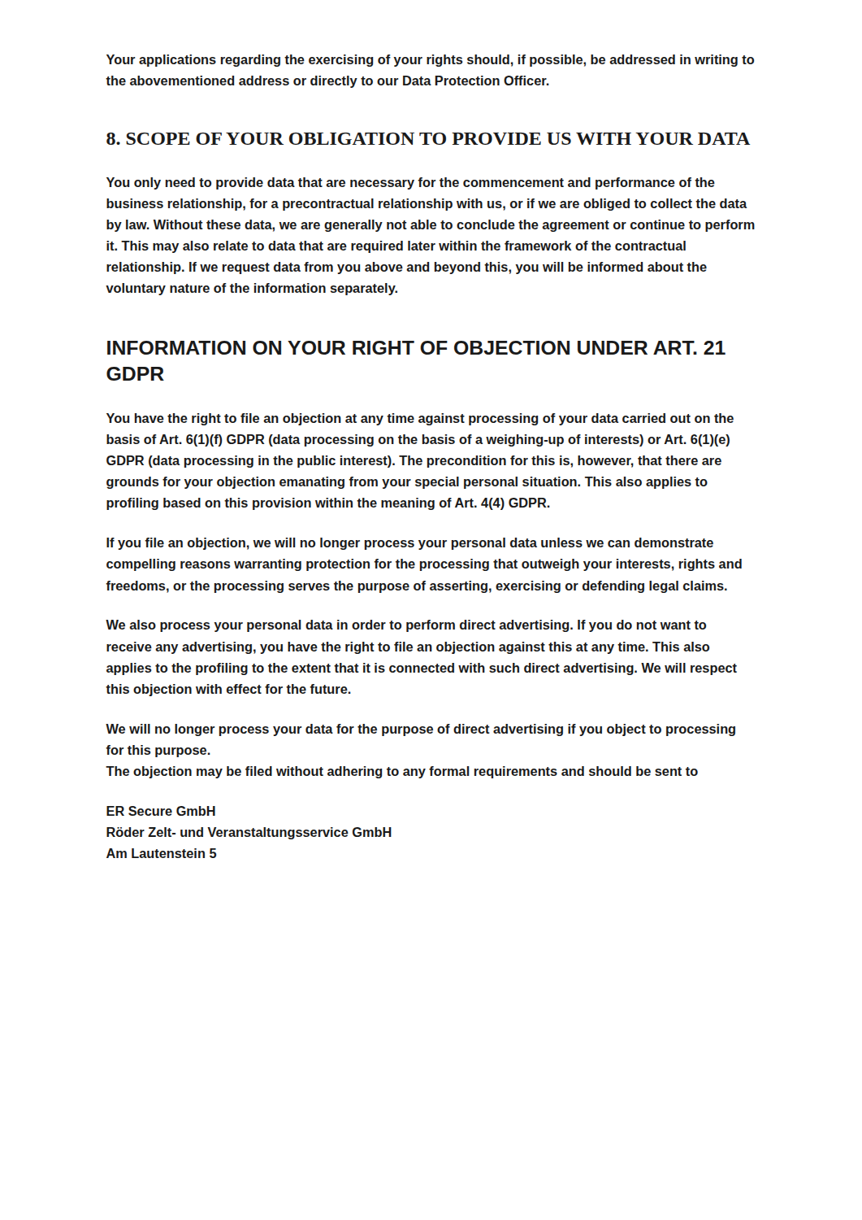Your applications regarding the exercising of your rights should, if possible, be addressed in writing to the abovementioned address or directly to our Data Protection Officer.
8. Scope of your obligation to provide us with your data
You only need to provide data that are necessary for the commencement and performance of the business relationship, for a precontractual relationship with us, or if we are obliged to collect the data by law. Without these data, we are generally not able to conclude the agreement or continue to perform it. This may also relate to data that are required later within the framework of the contractual relationship. If we request data from you above and beyond this, you will be informed about the voluntary nature of the information separately.
INFORMATION ON YOUR RIGHT OF OBJECTION UNDER ART. 21 GDPR
You have the right to file an objection at any time against processing of your data carried out on the basis of Art. 6(1)(f) GDPR (data processing on the basis of a weighing-up of interests) or Art. 6(1)(e) GDPR (data processing in the public interest). The precondition for this is, however, that there are grounds for your objection emanating from your special personal situation. This also applies to profiling based on this provision within the meaning of Art. 4(4) GDPR.
If you file an objection, we will no longer process your personal data unless we can demonstrate compelling reasons warranting protection for the processing that outweigh your interests, rights and freedoms, or the processing serves the purpose of asserting, exercising or defending legal claims.
We also process your personal data in order to perform direct advertising. If you do not want to receive any advertising, you have the right to file an objection against this at any time. This also applies to the profiling to the extent that it is connected with such direct advertising. We will respect this objection with effect for the future.
We will no longer process your data for the purpose of direct advertising if you object to processing for this purpose.
The objection may be filed without adhering to any formal requirements and should be sent to
ER Secure GmbH
Röder Zelt- und Veranstaltungsservice GmbH
Am Lautenstein 5